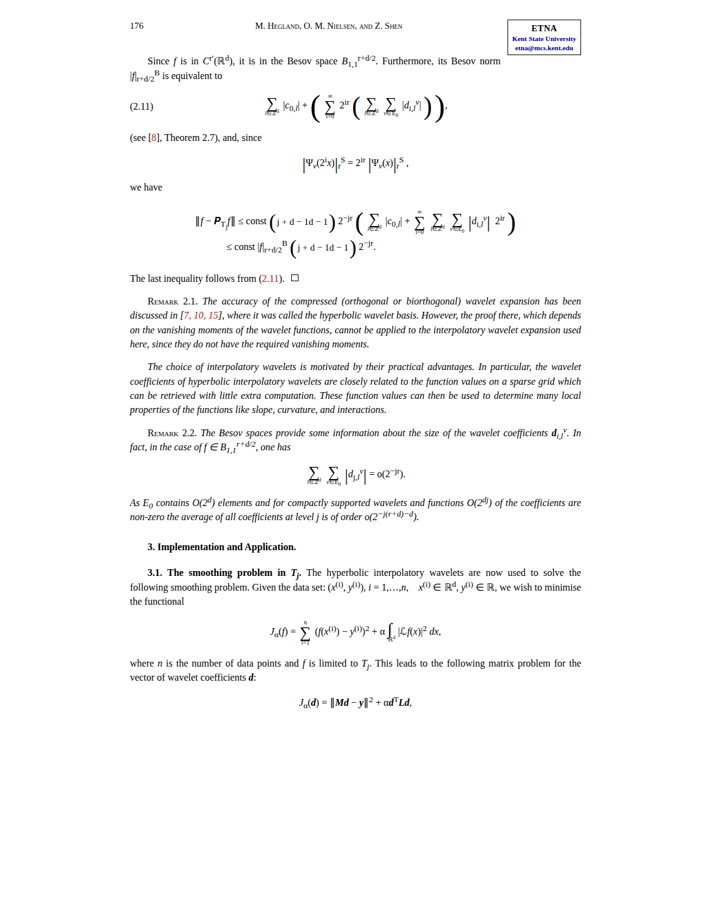ETNA
Kent State University
etna@mcs.kent.edu
176
M. Hegland, O. M. Nielsen, and Z. Shen
Since f is in Cr′(ℝd), it is in the Besov space B1,1r+d/2. Furthermore, its Besov norm |f|r+d/2B is equivalent to
(2.11) ∑l∈ℤd |c0,l| + ( ∞∑i=0 2ir ( ∑l∈ℤd ∑ν∈E0 |di,lν| ) ),
(see [8], Theorem 2.7), and, since
|Ψν(2ix)|rS = 2ir |Ψν(x)|rS ,
we have
∥f − 𝑷Tjf∥ ≤ const (j + d − 1 d − 1) 2−jr ( ∑l∈ℤd |c0,l| + ∞∑i=0 ∑l∈ℤd ∑ν∈E0 |di,lν| 2ir )
≤ const |f|r+d/2B (j + d − 1 d − 1) 2−jr.
The last inequality follows from (2.11).
Remark 2.1. The accuracy of the compressed (orthogonal or biorthogonal) wavelet expansion has been discussed in [7, 10, 15], where it was called the hyperbolic wavelet basis. However, the proof there, which depends on the vanishing moments of the wavelet functions, cannot be applied to the interpolatory wavelet expansion used here, since they do not have the required vanishing moments.
The choice of interpolatory wavelets is motivated by their practical advantages. In particular, the wavelet coefficients of hyperbolic interpolatory wavelets are closely related to the function values on a sparse grid which can be retrieved with little extra computation. These function values can then be used to determine many local properties of the functions like slope, curvature, and interactions.
Remark 2.2. The Besov spaces provide some information about the size of the wavelet coefficients di,lν. In fact, in the case of f ∈ B1,1r+d/2, one has
∑l∈ℤd ∑ν∈E0 |dj,lν| = o(2−jr).
As E0 contains O(2d) elements and for compactly supported wavelets and functions O(2dj) of the coefficients are non-zero the average of all coefficients at level j is of order o(2−j(r+d)−d).
3. Implementation and Application.
3.1. The smoothing problem in Tj. The hyperbolic interpolatory wavelets are now used to solve the following smoothing problem. Given the data set: (x(i), y(i)), i = 1,…,n, x(i) ∈ ℝd, y(i) ∈ ℝ, we wish to minimise the functional
Jα(f) = n∑i=1 (f(x(i)) − y(i))2 + α ∫ℝd |ℒf(x)|2 dx,
where n is the number of data points and f is limited to Tj. This leads to the following matrix problem for the vector of wavelet coefficients d:
Jα(d) = ∥Md − y∥2 + αdTLd,